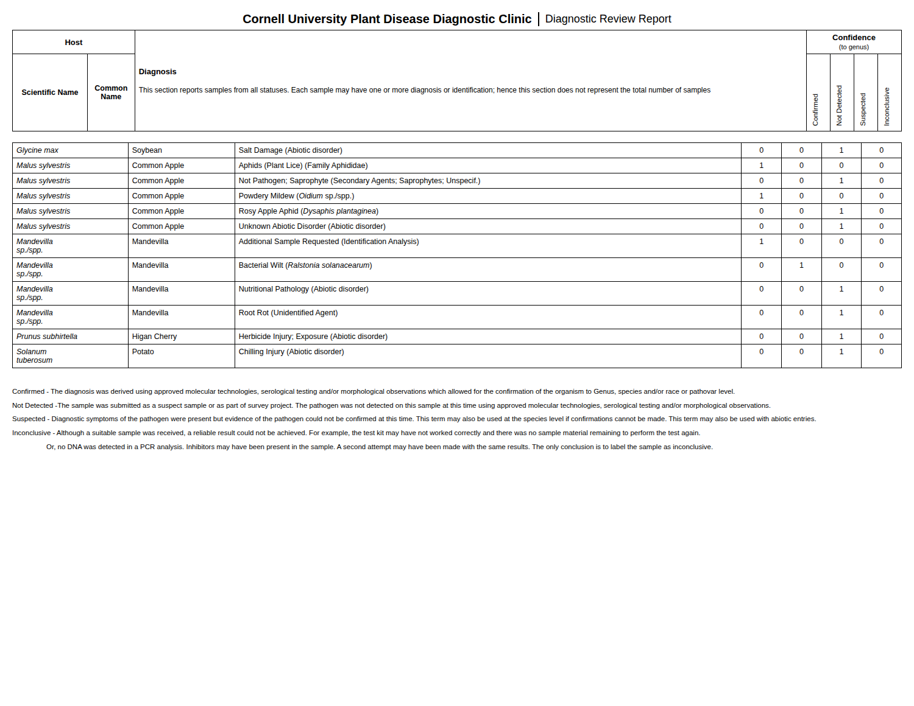Cornell University Plant Disease Diagnostic Clinic
Diagnostic Review Report
| Host | Diagnosis This section reports samples from all statuses. Each sample may have one or more diagnosis or identification; hence this section does not represent the total number of samples | Confidence (to genus) |
| Scientific Name | Common Name | Confirmed | Not Detected | Suspected | Inconclusive |
| Glycine max | Soybean | Salt Damage (Abiotic disorder) | 0 | 0 | 1 | 0 |
| Malus sylvestris | Common Apple | Aphids (Plant Lice) (Family Aphididae) | 1 | 0 | 0 | 0 |
| Malus sylvestris | Common Apple | Not Pathogen; Saprophyte (Secondary Agents; Saprophytes; Unspecif.) | 0 | 0 | 1 | 0 |
| Malus sylvestris | Common Apple | Powdery Mildew ( Oidium sp./spp.) | 1 | 0 | 0 | 0 |
| Malus sylvestris | Common Apple | Rosy Apple Aphid ( Dysaphis plantaginea ) | 0 | 0 | 1 | 0 |
| Malus sylvestris | Common Apple | Unknown Abiotic Disorder (Abiotic disorder) | 0 | 0 | 1 | 0 |
| Mandevilla sp./spp. | Mandevilla | Additional Sample Requested (Identification Analysis) | 1 | 0 | 0 | 0 |
| Mandevilla sp./spp. | Mandevilla | Bacterial Wilt ( Ralstonia solanacearum ) | 0 | 1 | 0 | 0 |
| Mandevilla sp./spp. | Mandevilla | Nutritional Pathology (Abiotic disorder) | 0 | 0 | 1 | 0 |
| Mandevilla sp./spp. | Mandevilla | Root Rot (Unidentified Agent) | 0 | 0 | 1 | 0 |
| Prunus subhirtella | Higan Cherry | Herbicide Injury; Exposure (Abiotic disorder) | 0 | 0 | 1 | 0 |
| Solanum tuberosum | Potato | Chilling Injury (Abiotic disorder) | 0 | 0 | 1 | 0 |
Confirmed - The diagnosis was derived using approved molecular technologies, serological testing and/or morphological observations which allowed for the confirmation of the organism to Genus, species and/or race or pathovar level.
Not Detected -The sample was submitted as a suspect sample or as part of survey project. The pathogen was not detected on this sample at this time using approved molecular technologies, serological testing and/or morphological observations.
Suspected - Diagnostic symptoms of the pathogen were present but evidence of the pathogen could not be confirmed at this time. This term may also be used at the species level if confirmations cannot be made. This term may also be used with abiotic entries.
Inconclusive - Although a suitable sample was received, a reliable result could not be achieved. For example, the test kit may have not worked correctly and there was no sample material remaining to perform the test again.
Or, no DNA was detected in a PCR analysis. Inhibitors may have been present in the sample. A second attempt may have been made with the same results. The only conclusion is to label the sample as inconclusive.